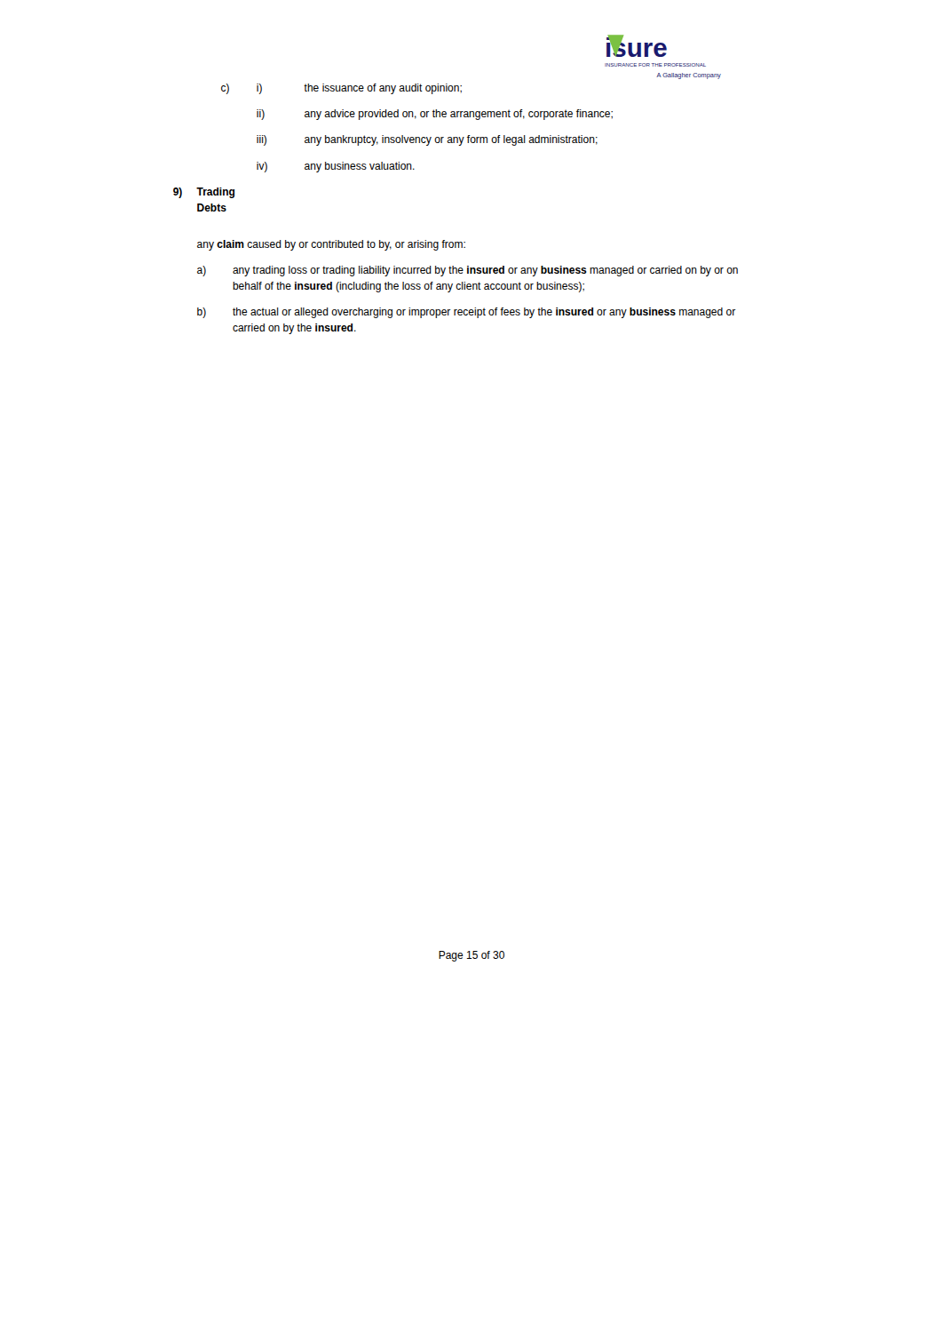| | c) | i) | the issuance of any audit opinion; |
| | | ii) | any advice provided on, or the arrangement of, corporate finance; |
| | | iii) | any bankruptcy, insolvency or any form of legal administration; |
| | | iv) | any business valuation. |
| 9) | Trading Debts | |
any claim caused by or contributed to by, or arising from:
| | a) | any trading loss or trading liability incurred by the insured or any business managed or carried on by or on behalf of the insured (including the loss of any client account or business); |
| | b) | the actual or alleged overcharging or improper receipt of fees by the insured or any business managed or carried on by the insured . |
Page 15 of 30